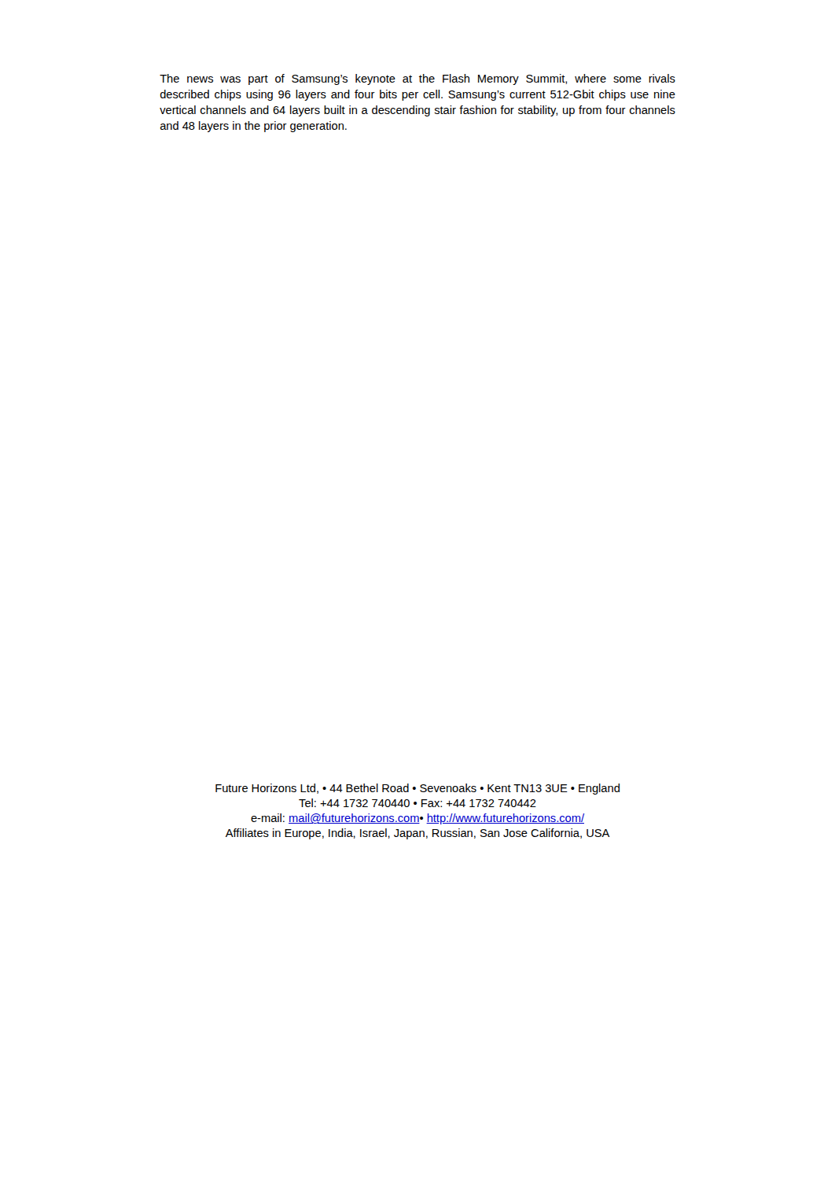The news was part of Samsung’s keynote at the Flash Memory Summit, where some rivals described chips using 96 layers and four bits per cell. Samsung’s current 512-Gbit chips use nine vertical channels and 64 layers built in a descending stair fashion for stability, up from four channels and 48 layers in the prior generation.
Future Horizons Ltd, • 44 Bethel Road • Sevenoaks • Kent TN13 3UE • England
Tel: +44 1732 740440 • Fax: +44 1732 740442
e-mail: mail@futurehorizons.com• http://www.futurehorizons.com/
Affiliates in Europe, India, Israel, Japan, Russian, San Jose California, USA